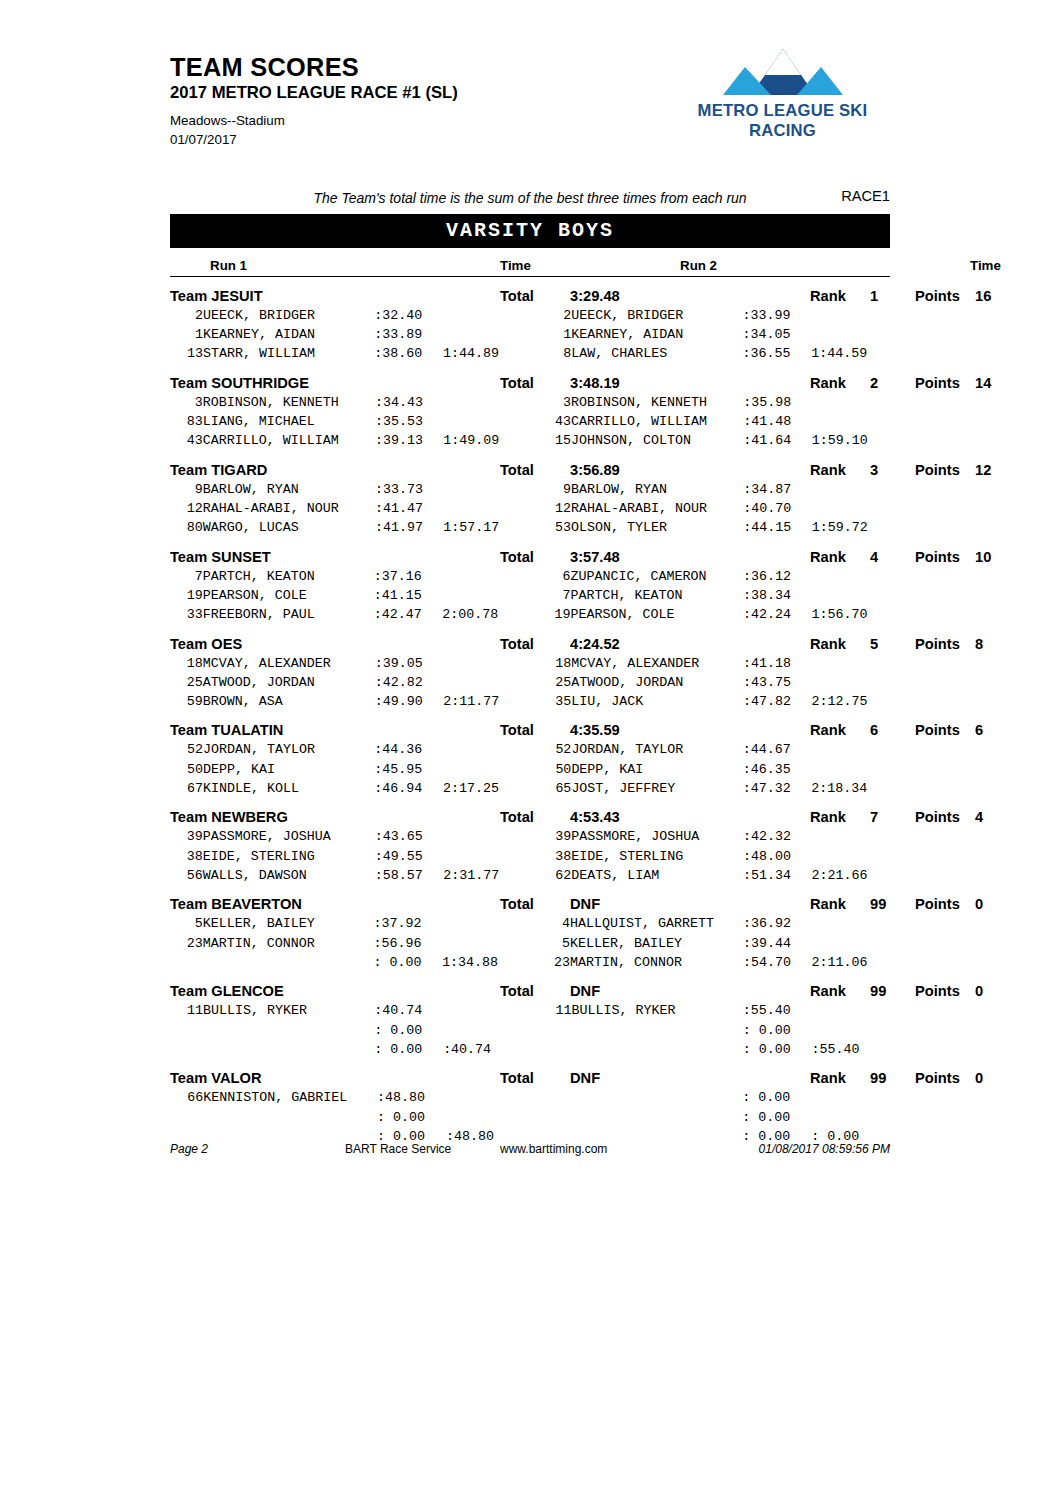TEAM SCORES
2017 METRO LEAGUE RACE #1 (SL)
Meadows--Stadium
01/07/2017
METRO LEAGUE SKI RACING
The Team's total time is the sum of the best three times from each run
RACE1
VARSITY BOYS
Run 1 Time Run 2 Time
Team JESUIT Total 3:29.48 Rank 1 Points 16
| 2 | UEECK, BRIDGER | :32.40 | | | 2 | UEECK, BRIDGER | :33.99 | |
| 1 | KEARNEY, AIDAN | :33.89 | | | 1 | KEARNEY, AIDAN | :34.05 | |
| 13 | STARR, WILLIAM | :38.60 | 1:44.89 | | 8 | LAW, CHARLES | :36.55 | 1:44.59 |
Team SOUTHRIDGE Total 3:48.19 Rank 2 Points 14
| 3 | ROBINSON, KENNETH | :34.43 | | | 3 | ROBINSON, KENNETH | :35.98 | |
| 83 | LIANG, MICHAEL | :35.53 | | | 43 | CARRILLO, WILLIAM | :41.48 | |
| 43 | CARRILLO, WILLIAM | :39.13 | 1:49.09 | | 15 | JOHNSON, COLTON | :41.64 | 1:59.10 |
Team TIGARD Total 3:56.89 Rank 3 Points 12
| 9 | BARLOW, RYAN | :33.73 | | | 9 | BARLOW, RYAN | :34.87 | |
| 12 | RAHAL-ARABI, NOUR | :41.47 | | | 12 | RAHAL-ARABI, NOUR | :40.70 | |
| 80 | WARGO, LUCAS | :41.97 | 1:57.17 | | 53 | OLSON, TYLER | :44.15 | 1:59.72 |
Team SUNSET Total 3:57.48 Rank 4 Points 10
| 7 | PARTCH, KEATON | :37.16 | | | 6 | ZUPANCIC, CAMERON | :36.12 | |
| 19 | PEARSON, COLE | :41.15 | | | 7 | PARTCH, KEATON | :38.34 | |
| 33 | FREEBORN, PAUL | :42.47 | 2:00.78 | | 19 | PEARSON, COLE | :42.24 | 1:56.70 |
Team OES Total 4:24.52 Rank 5 Points 8
| 18 | MCVAY, ALEXANDER | :39.05 | | | 18 | MCVAY, ALEXANDER | :41.18 | |
| 25 | ATWOOD, JORDAN | :42.82 | | | 25 | ATWOOD, JORDAN | :43.75 | |
| 59 | BROWN, ASA | :49.90 | 2:11.77 | | 35 | LIU, JACK | :47.82 | 2:12.75 |
Team TUALATIN Total 4:35.59 Rank 6 Points 6
| 52 | JORDAN, TAYLOR | :44.36 | | | 52 | JORDAN, TAYLOR | :44.67 | |
| 50 | DEPP, KAI | :45.95 | | | 50 | DEPP, KAI | :46.35 | |
| 67 | KINDLE, KOLL | :46.94 | 2:17.25 | | 65 | JOST, JEFFREY | :47.32 | 2:18.34 |
Team NEWBERG Total 4:53.43 Rank 7 Points 4
| 39 | PASSMORE, JOSHUA | :43.65 | | | 39 | PASSMORE, JOSHUA | :42.32 | |
| 38 | EIDE, STERLING | :49.55 | | | 38 | EIDE, STERLING | :48.00 | |
| 56 | WALLS, DAWSON | :58.57 | 2:31.77 | | 62 | DEATS, LIAM | :51.34 | 2:21.66 |
Team BEAVERTON Total DNF Rank 99 Points 0
| 5 | KELLER, BAILEY | :37.92 | | | 4 | HALLQUIST, GARRETT | :36.92 | |
| 23 | MARTIN, CONNOR | :56.96 | | | 5 | KELLER, BAILEY | :39.44 | |
| | | : 0.00 | 1:34.88 | | 23 | MARTIN, CONNOR | :54.70 | 2:11.06 |
Team GLENCOE Total DNF Rank 99 Points 0
| 11 | BULLIS, RYKER | :40.74 | | | 11 | BULLIS, RYKER | :55.40 | |
| | | : 0.00 | | | | | : 0.00 | |
| | | : 0.00 | :40.74 | | | | : 0.00 | :55.40 |
Team VALOR Total DNF Rank 99 Points 0
| 66 | KENNISTON, GABRIEL | :48.80 | | | | | : 0.00 | |
| | | : 0.00 | | | | | : 0.00 | |
| | | : 0.00 | :48.80 | | | | : 0.00 | : 0.00 |
Page 2 BART Race Service www.barttiming.com 01/08/2017 08:59:56 PM